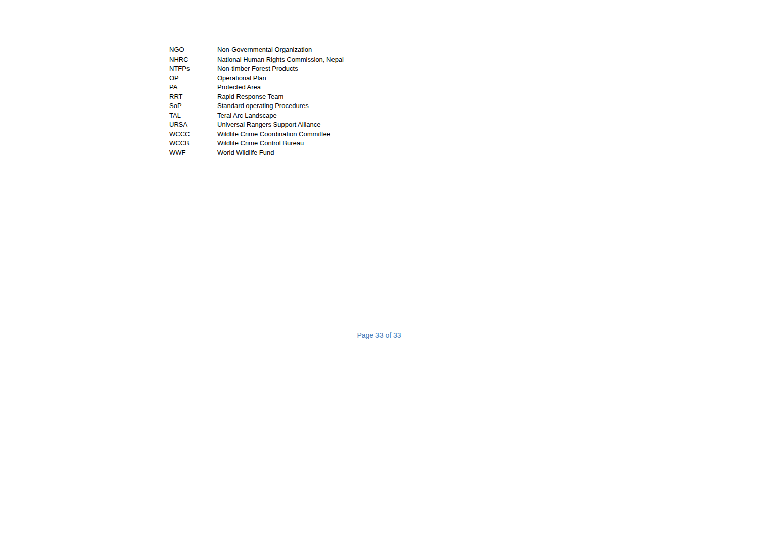| NGO | Non-Governmental Organization |
| NHRC | National Human Rights Commission, Nepal |
| NTFPs | Non-timber Forest Products |
| OP | Operational Plan |
| PA | Protected Area |
| RRT | Rapid Response Team |
| SoP | Standard operating Procedures |
| TAL | Terai Arc Landscape |
| URSA | Universal Rangers Support Alliance |
| WCCC | Wildlife Crime Coordination Committee |
| WCCB | Wildlife Crime Control Bureau |
| WWF | World Wildlife Fund |
Page 33 of 33